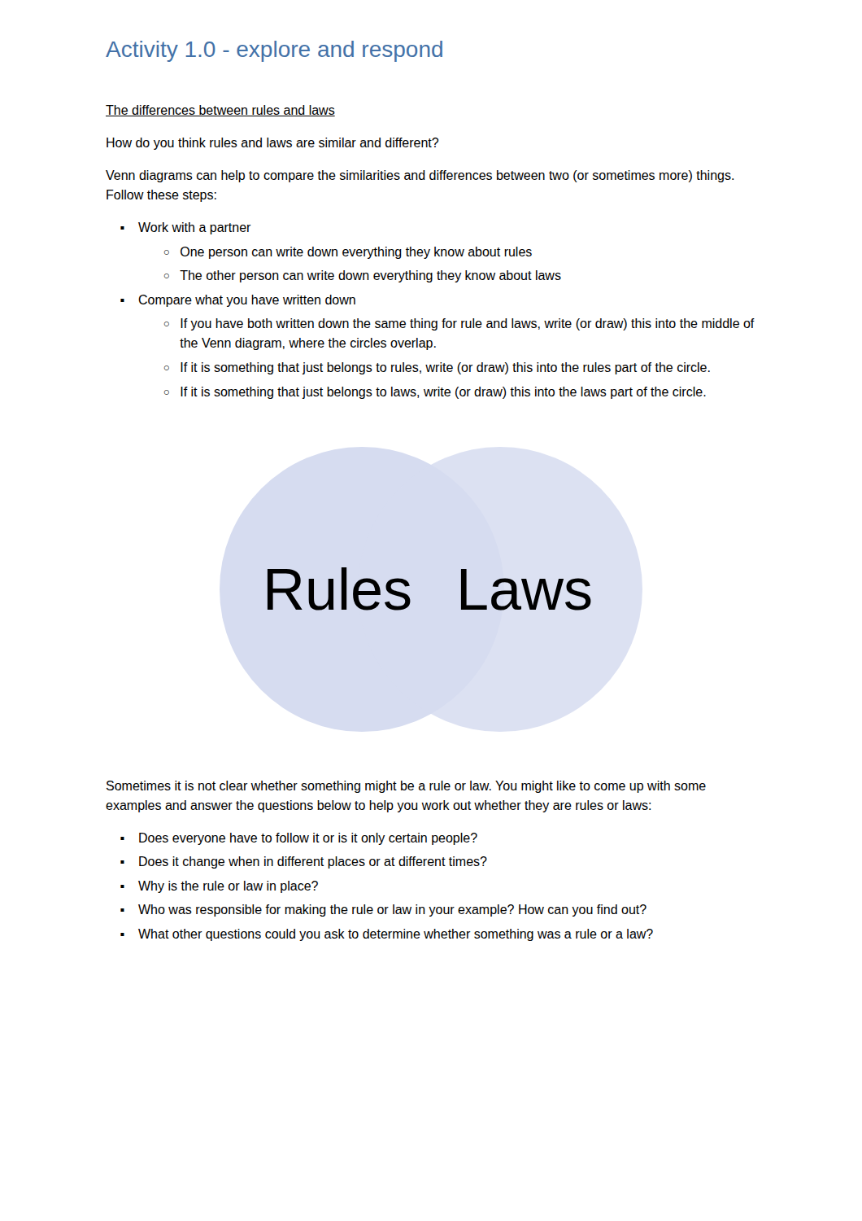Activity 1.0 - explore and respond
The differences between rules and laws
How do you think rules and laws are similar and different?
Venn diagrams can help to compare the similarities and differences between two (or sometimes more) things. Follow these steps:
Work with a partner
One person can write down everything they know about rules
The other person can write down everything they know about laws
Compare what you have written down
If you have both written down the same thing for rule and laws, write (or draw) this into the middle of the Venn diagram, where the circles overlap.
If it is something that just belongs to rules, write (or draw) this into the rules part of the circle.
If it is something that just belongs to laws, write (or draw) this into the laws part of the circle.
Rules Laws
Sometimes it is not clear whether something might be a rule or law. You might like to come up with some examples and answer the questions below to help you work out whether they are rules or laws:
Does everyone have to follow it or is it only certain people?
Does it change when in different places or at different times?
Why is the rule or law in place?
Who was responsible for making the rule or law in your example? How can you find out?
What other questions could you ask to determine whether something was a rule or a law?